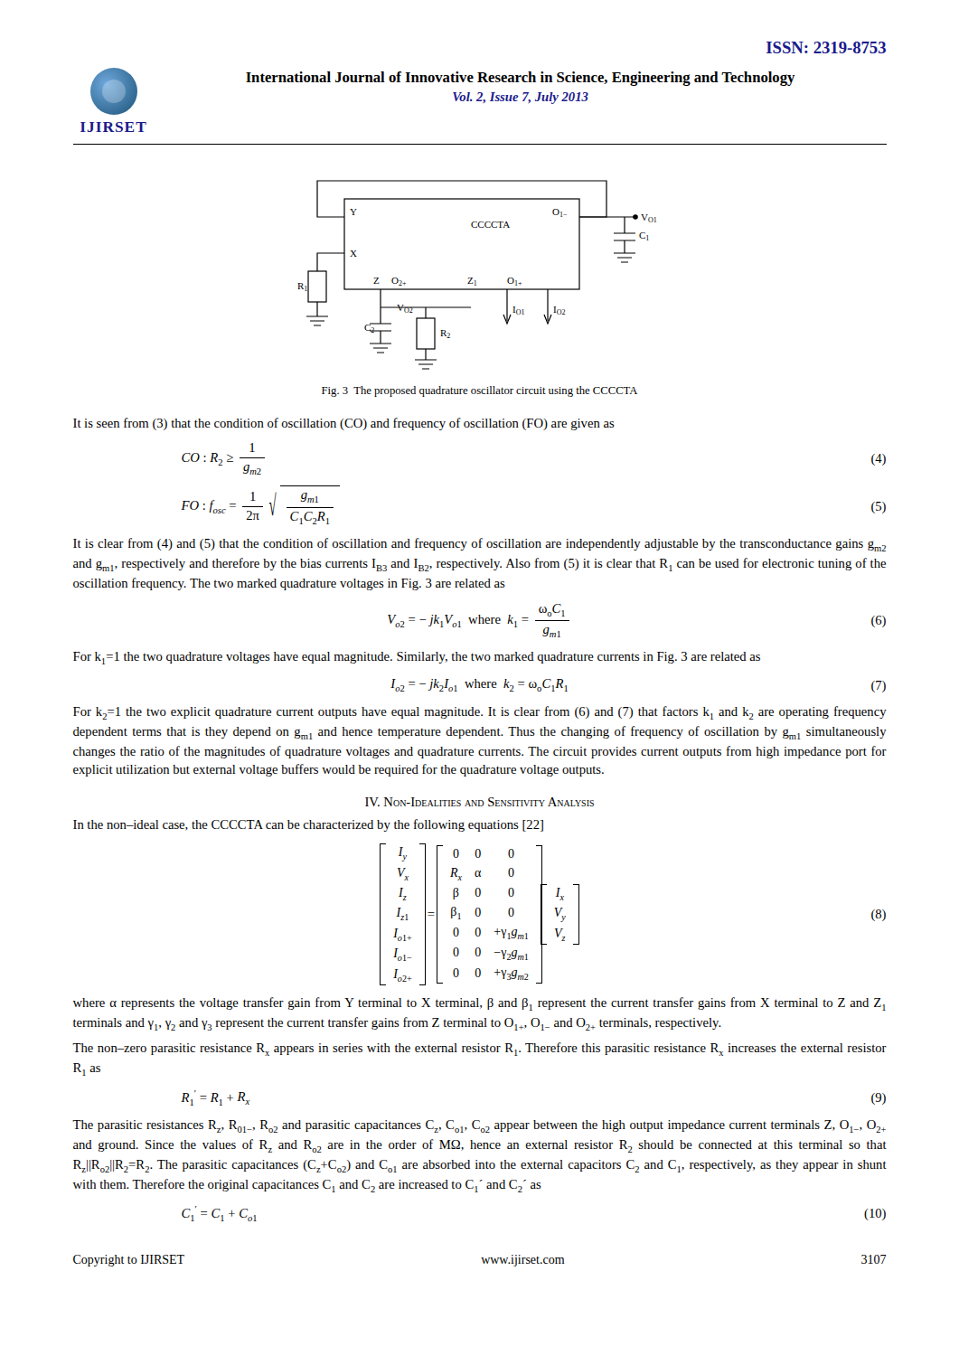ISSN: 2319-8753
IJIRSET
International Journal of Innovative Research in Science, Engineering and Technology
Vol. 2, Issue 7, July 2013
Y X Z O2+ Z1 O1+ O1− CCCCTA VO1 C1 R1 VO2 C2 R2 IO1 IO2
Fig. 3 The proposed quadrature oscillator circuit using the CCCCTA
It is seen from (3) that the condition of oscillation (CO) and frequency of oscillation (FO) are given as
CO : R2 ≥ 1 gm2 (4)
FO : fosc = 12π gm1 C1C2R1 (5)
It is clear from (4) and (5) that the condition of oscillation and frequency of oscillation are independently adjustable by the transconductance gains gm2 and gm1, respectively and therefore by the bias currents IB3 and IB2, respectively. Also from (5) it is clear that R1 can be used for electronic tuning of the oscillation frequency. The two marked quadrature voltages in Fig. 3 are related as
Vo2 = − jk1Vo1 where k1 = ωoC1 gm1 (6)
For k1=1 the two quadrature voltages have equal magnitude. Similarly, the two marked quadrature currents in Fig. 3 are related as
Io2 = − jk2Io1 where k2 = ωoC1R1 (7)
For k2=1 the two explicit quadrature current outputs have equal magnitude. It is clear from (6) and (7) that factors k1 and k2 are operating frequency dependent terms that is they depend on gm1 and hence temperature dependent. Thus the changing of frequency of oscillation by gm1 simultaneously changes the ratio of the magnitudes of quadrature voltages and quadrature currents. The circuit provides current outputs from high impedance port for explicit utilization but external voltage buffers would be required for the quadrature voltage outputs.
IV. Non-Idealities and Sensitivity Analysis
In the non–ideal case, the CCCCTA can be characterized by the following equations [22]
| I y |
| V x |
| I z |
| I z 1 |
| I o 1+ |
| I o 1− |
| I o 2+ |
=
| 0 | 0 | 0 |
| R x | α | 0 |
| β | 0 | 0 |
| β 1 | 0 | 0 |
| 0 | 0 | +γ 1 g m 1 |
| 0 | 0 | −γ 2 g m 1 |
| 0 | 0 | +γ 3 g m 2 |
| I x |
| V y |
| V z |
(8)
where α represents the voltage transfer gain from Y terminal to X terminal, β and β1 represent the current transfer gains from X terminal to Z and Z1 terminals and γ1, γ2 and γ3 represent the current transfer gains from Z terminal to O1+, O1− and O2+ terminals, respectively.
The non–zero parasitic resistance Rx appears in series with the external resistor R1. Therefore this parasitic resistance Rx increases the external resistor R1 as
R1′ = R1 + Rx (9)
The parasitic resistances Rz, R01−, Ro2 and parasitic capacitances Cz, Co1, Co2 appear between the high output impedance current terminals Z, O1−, O2+ and ground. Since the values of Rz and Ro2 are in the order of MΩ, hence an external resistor R2 should be connected at this terminal so that Rz||Ro2||R2=R2. The parasitic capacitances (Cz+Co2) and Co1 are absorbed into the external capacitors C2 and C1, respectively, as they appear in shunt with them. Therefore the original capacitances C1 and C2 are increased to C1´ and C2´ as
C1′ = C1 + Co1 (10)
Copyright to IJIRSET www.ijirset.com 3107